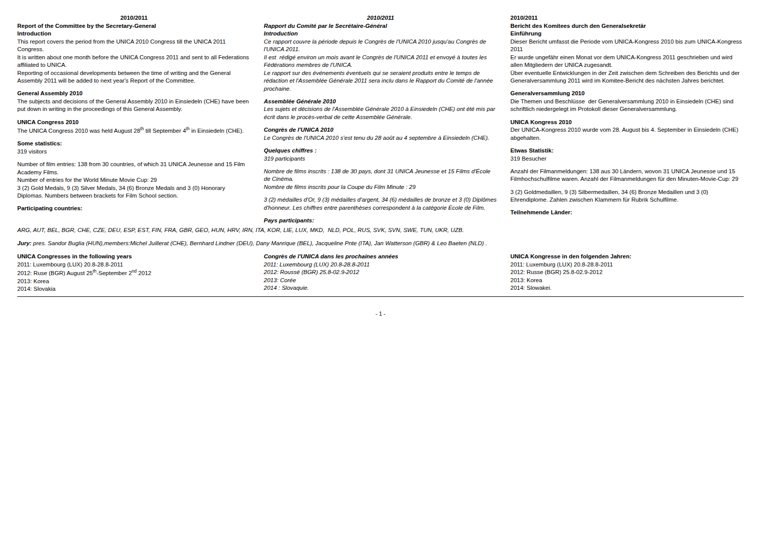2010/2011
Report of the Committee by the Secretary-General
Introduction
This report covers the period from the UNICA 2010 Congress till the UNICA 2011 Congress.
It is written about one month before the UNICA Congress 2011 and sent to all Federations affiliated to UNICA.
Reporting of occasional developments between the time of writing and the General Assembly 2011 will be added to next year's Report of the Committee.
General Assembly 2010
The subjects and decisions of the General Assembly 2010 in Einsiedeln (CHE) have been put down in writing in the proceedings of this General Assembly.
UNICA Congress 2010
The UNICA Congress 2010 was held August 28th till September 4th in Einsiedeln (CHE).
Some statistics:
319 visitors
Number of film entries: 138 from 30 countries, of which 31 UNICA Jeunesse and 15 Film Academy Films.
Number of entries for the World Minute Movie Cup: 29
3 (2) Gold Medals, 9 (3) Silver Medals, 34 (6) Bronze Medals and 3 (0) Honorary Diplomas. Numbers between brackets for Film School section.
Participating countries:
2010/2011
Rapport du Comité par le Secrétaire-Général
Introduction
Ce rapport couvre la période depuis le Congrès de l'UNICA 2010 jusqu'au Congrès de l'UNICA 2011.
Il est rédigé environ un mois avant le Congrès de l'UNICA 2011 et envoyé à toutes les Fédérations membres de l'UNICA.
Le rapport sur des événements éventuels qui se seraient produits entre le temps de rédaction et l'Assemblée Générale 2011 sera inclu dans le Rapport du Comité de l'année prochaine.
Assemblée Générale 2010
Les sujets et décisions de l'Assemblée Générale 2010 à Einsiedeln (CHE) ont été mis par écrit dans le procès-verbal de cette Assemblée Générale.
Congrès de l'UNICA 2010
Le Congrès de l'UNICA 2010 s'est tenu du 28 août au 4 septembre à Einsiedeln (CHE).
Quelques chiffres :
319 participants
Nombre de films inscrits : 138 de 30 pays, dont 31 UNICA Jeunesse et 15 Films d'École de Cinéma.
Nombre de films inscrits pour la Coupe du Film Minute : 29
3 (2) médailles d'Or, 9 (3) médailles d'argent, 34 (6) médailles de bronze et 3 (0) Diplômes d'honneur. Les chiffres entre parenthèses correspondent à la catégorie École de Film.
Pays participants:
2010/2011
Bericht des Komitees durch den Generalsekretär
Einführung
Dieser Bericht umfasst die Periode vom UNICA-Kongress 2010 bis zum UNICA-Kongress 2011
Er wurde ungefähr einen Monat vor dem UNICA-Kongress 2011 geschrieben und wird allen Mitgliedern der UNICA zugesandt.
Über eventuelle Entwicklungen in der Zeit zwischen dem Schreiben des Berichts und der Generalversammlung 2011 wird im Komitee-Bericht des nächsten Jahres berichtet.
Generalversammlung 2010
Die Themen und Beschlüsse der Generalversammlung 2010 in Einsiedeln (CHE) sind schriftlich niedergelegt im Protokoll dieser Generalversammlung.
UNICA Kongress 2010
Der UNICA-Kongress 2010 wurde vom 28. August bis 4. September in Einsiedeln (CHE) abgehalten.
Etwas Statistik:
319 Besucher
Anzahl der Filmanmeldungen: 138 aus 30 Ländern, wovon 31 UNICA Jeunesse und 15 Filmhochschulfilme waren. Anzahl der Filmanmeldungen für den Minuten-Movie-Cup: 29
3 (2) Goldmedaillen, 9 (3) Silbermedaillen, 34 (6) Bronze Medaillen und 3 (0) Ehrendiplome. Zahlen zwischen Klammern für Rubrik Schulfilme.
Teilnehmende Länder:
ARG, AUT, BEL, BGR, CHE, CZE, DEU, ESP, EST, FIN, FRA, GBR, GEO, HUN, HRV, IRN, ITA, KOR, LIE, LUX, MKD, NLD, POL, RUS, SVK, SVN, SWE, TUN, UKR, UZB.
Jury: pres. Sandor Buglia (HUN),members:Michel Juillerat (CHE), Bernhard Lindner (DEU), Dany Manrique (BEL), Jacqueline Pnte (ITA), Jan Watterson (GBR) & Leo Baeten (NLD) .
UNICA Congresses in the following years
2011: Luxembourg (LUX) 20.8-28.8-2011
2012: Ruse (BGR) August 25th-September 2nd 2012
2013: Korea
2014: Slovakia
Congrès de l'UNICA dans les prochaines années
2011: Luxembourg (LUX) 20.8-28.8-2011
2012: Roussé (BGR) 25.8-02.9-2012
2013: Corée
2014 : Slovaquie.
UNICA Kongresse in den folgenden Jahren:
2011: Luxemburg (LUX) 20.8-28.8-2011
2012: Russe (BGR) 25.8-02.9-2012
2013: Korea
2014: Slowakei.
- 1 -